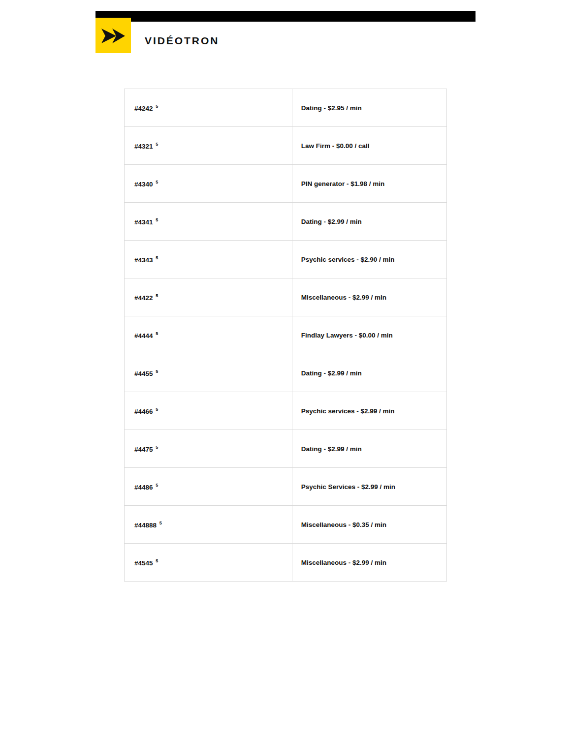VIDÉOTRON
| #4242 5 | Dating - $2.95 / min |
| #4321 5 | Law Firm - $0.00 / call |
| #4340 5 | PIN generator - $1.98 / min |
| #4341 5 | Dating - $2.99 / min |
| #4343 5 | Psychic services - $2.90 / min |
| #4422 5 | Miscellaneous - $2.99 / min |
| #4444 5 | Findlay Lawyers - $0.00 / min |
| #4455 5 | Dating - $2.99 / min |
| #4466 5 | Psychic services - $2.99 / min |
| #4475 5 | Dating - $2.99 / min |
| #4486 5 | Psychic Services - $2.99 / min |
| #44888 5 | Miscellaneous - $0.35 / min |
| #4545 5 | Miscellaneous - $2.99 / min |